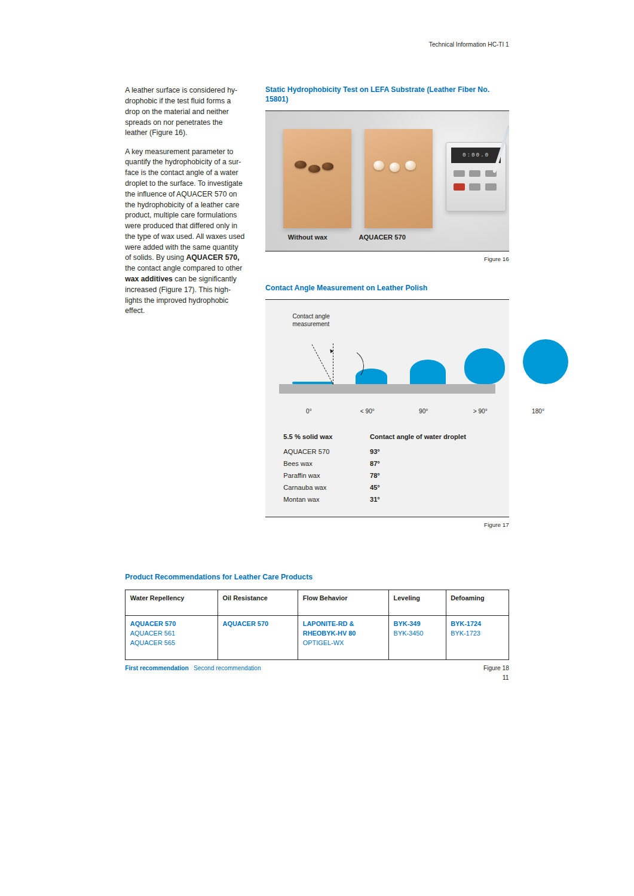Technical Information HC-TI 1
A leather surface is considered hydrophobic if the test fluid forms a drop on the material and neither spreads on nor penetrates the leather (Figure 16).
A key measurement parameter to quantify the hydrophobicity of a surface is the contact angle of a water droplet to the surface. To investigate the influence of AQUACER 570 on the hydrophobicity of a leather care product, multiple care formulations were produced that differed only in the type of wax used. All waxes used were added with the same quantity of solids. By using AQUACER 570, the contact angle compared to other wax additives can be significantly increased (Figure 17). This highlights the improved hydrophobic effect.
Static Hydrophobicity Test on LEFA Substrate (Leather Fiber No. 15801)
0:00.0
Test fluid 6
Water : Isopropanol
50 : 50
Without wax AQUACER 570
Figure 16
Contact Angle Measurement on Leather Polish
Contact angle
measurement
0° < 90° 90° > 90° 180°
| 5.5 % solid wax | Contact angle of water droplet |
| --- | --- |
| AQUACER 570 | 93° |
| Bees wax | 87° |
| Paraffin wax | 78° |
| Carnauba wax | 45° |
| Montan wax | 31° |
Figure 17
Product Recommendations for Leather Care Products
| Water Repellency | Oil Resistance | Flow Behavior | Leveling | Defoaming |
| --- | --- | --- | --- | --- |
| AQUACER 570 AQUACER 561 AQUACER 565 | AQUACER 570 | LAPONITE-RD & RHEOBYK-HV 80 OPTIGEL-WX | BYK-349 BYK-3450 | BYK-1724 BYK-1723 |
First recommendation Second recommendation
Figure 18
11